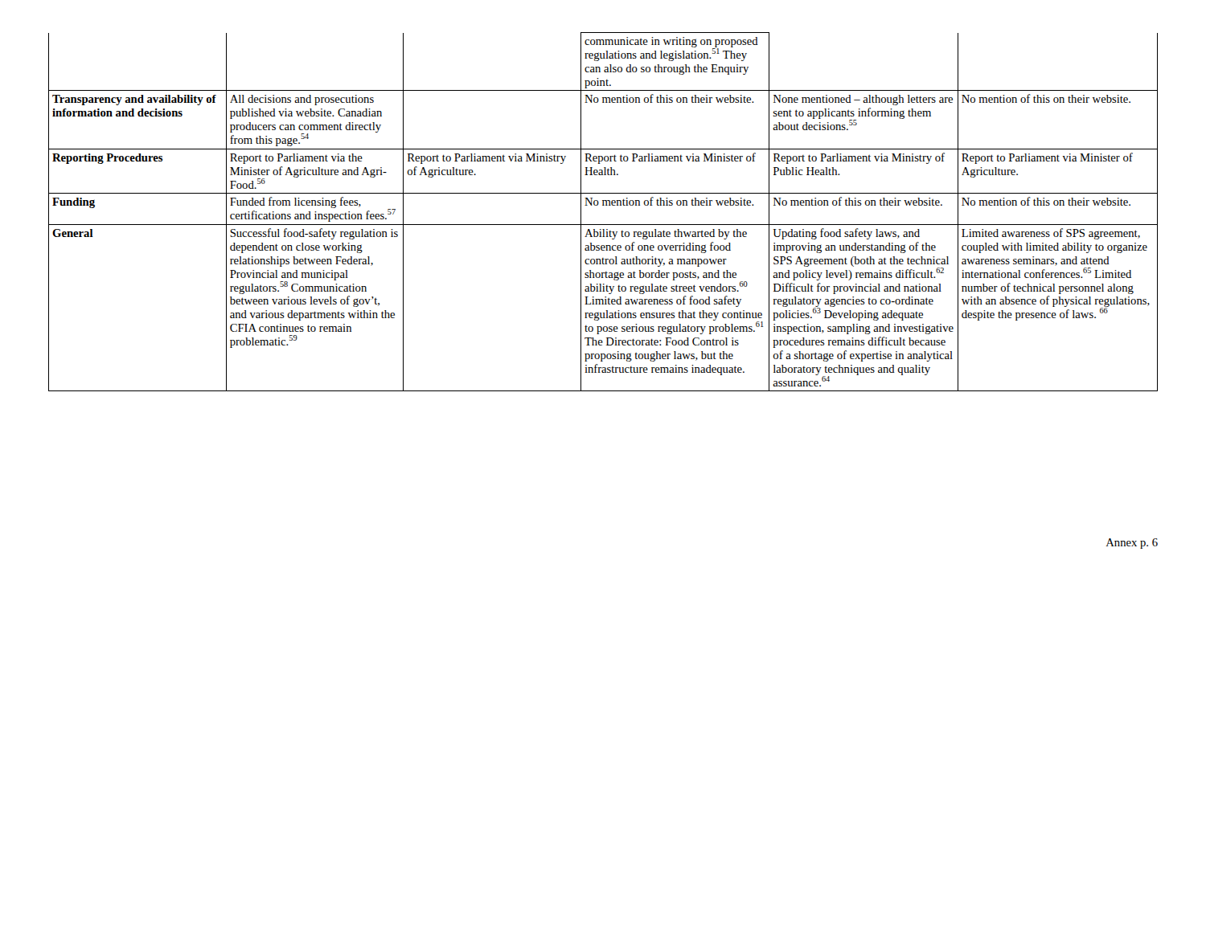| | | | communicate in writing on proposed regulations and legislation. 51 They can also do so through the Enquiry point. | | |
| Transparency and availability of information and decisions | All decisions and prosecutions published via website. Canadian producers can comment directly from this page. 54 | | No mention of this on their website. | None mentioned – although letters are sent to applicants informing them about decisions. 55 | No mention of this on their website. |
| Reporting Procedures | Report to Parliament via the Minister of Agriculture and Agri-Food. 56 | Report to Parliament via Ministry of Agriculture. | Report to Parliament via Minister of Health. | Report to Parliament via Ministry of Public Health. | Report to Parliament via Minister of Agriculture. |
| Funding | Funded from licensing fees, certifications and inspection fees. 57 | | No mention of this on their website. | No mention of this on their website. | No mention of this on their website. |
| General | Successful food-safety regulation is dependent on close working relationships between Federal, Provincial and municipal regulators. 58 Communication between various levels of gov’t, and various departments within the CFIA continues to remain problematic. 59 | | Ability to regulate thwarted by the absence of one overriding food control authority, a manpower shortage at border posts, and the ability to regulate street vendors. 60 Limited awareness of food safety regulations ensures that they continue to pose serious regulatory problems. 61 The Directorate: Food Control is proposing tougher laws, but the infrastructure remains inadequate. | Updating food safety laws, and improving an understanding of the SPS Agreement (both at the technical and policy level) remains difficult. 62 Difficult for provincial and national regulatory agencies to co-ordinate policies. 63 Developing adequate inspection, sampling and investigative procedures remains difficult because of a shortage of expertise in analytical laboratory techniques and quality assurance. 64 | Limited awareness of SPS agreement, coupled with limited ability to organize awareness seminars, and attend international conferences. 65 Limited number of technical personnel along with an absence of physical regulations, despite the presence of laws. 66 |
Annex p. 6